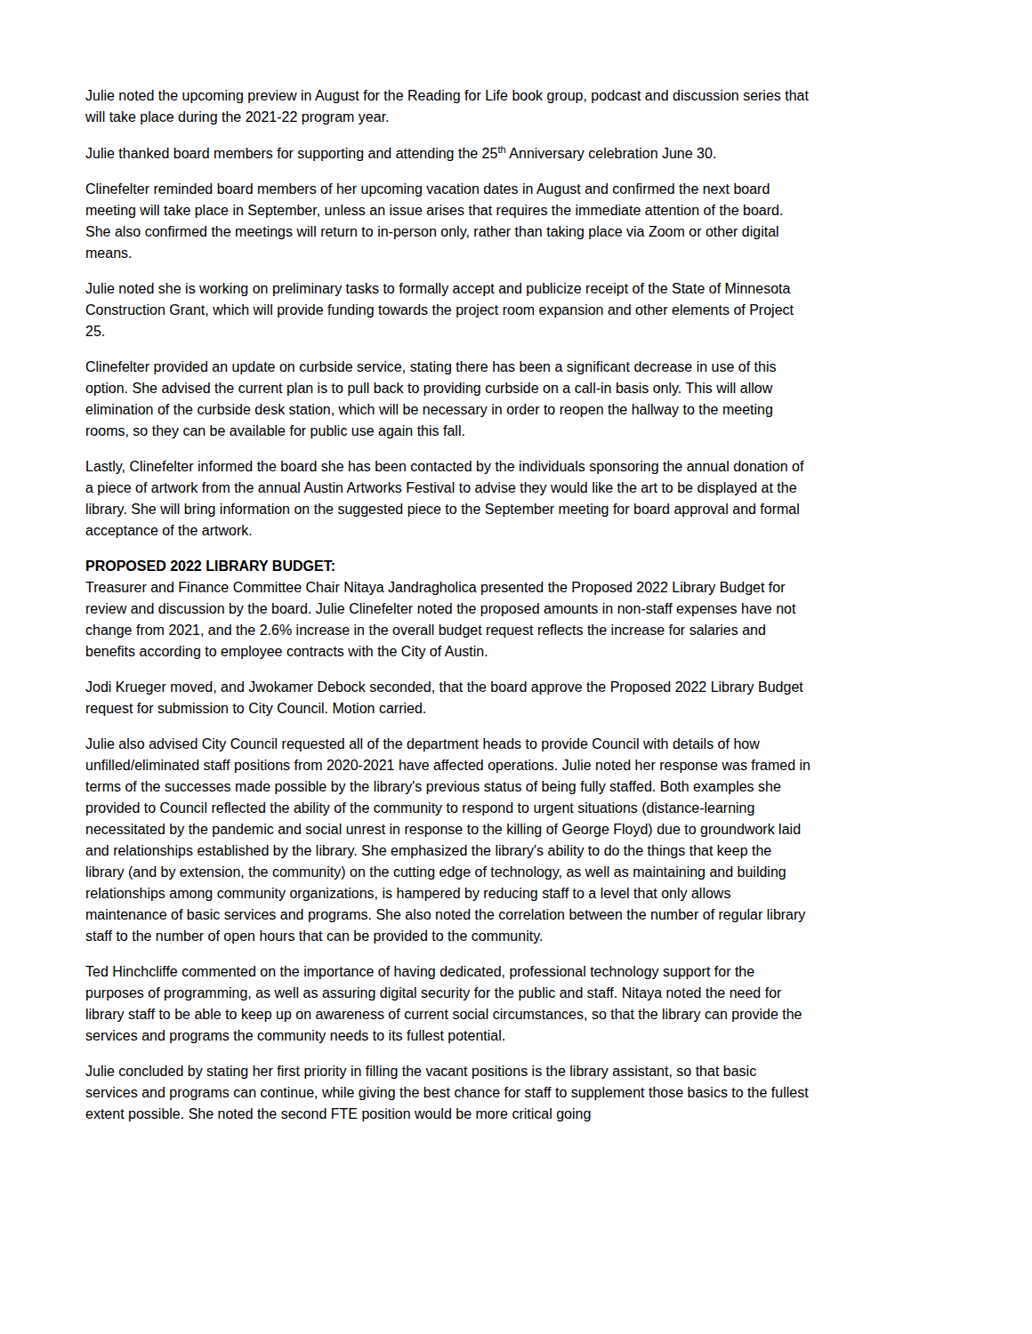Julie noted the upcoming preview in August for the Reading for Life book group, podcast and discussion series that will take place during the 2021-22 program year.
Julie thanked board members for supporting and attending the 25th Anniversary celebration June 30.
Clinefelter reminded board members of her upcoming vacation dates in August and confirmed the next board meeting will take place in September, unless an issue arises that requires the immediate attention of the board. She also confirmed the meetings will return to in-person only, rather than taking place via Zoom or other digital means.
Julie noted she is working on preliminary tasks to formally accept and publicize receipt of the State of Minnesota Construction Grant, which will provide funding towards the project room expansion and other elements of Project 25.
Clinefelter provided an update on curbside service, stating there has been a significant decrease in use of this option. She advised the current plan is to pull back to providing curbside on a call-in basis only. This will allow elimination of the curbside desk station, which will be necessary in order to reopen the hallway to the meeting rooms, so they can be available for public use again this fall.
Lastly, Clinefelter informed the board she has been contacted by the individuals sponsoring the annual donation of a piece of artwork from the annual Austin Artworks Festival to advise they would like the art to be displayed at the library. She will bring information on the suggested piece to the September meeting for board approval and formal acceptance of the artwork.
Proposed 2022 Library Budget:
Treasurer and Finance Committee Chair Nitaya Jandragholica presented the Proposed 2022 Library Budget for review and discussion by the board. Julie Clinefelter noted the proposed amounts in non-staff expenses have not change from 2021, and the 2.6% increase in the overall budget request reflects the increase for salaries and benefits according to employee contracts with the City of Austin.
Jodi Krueger moved, and Jwokamer Debock seconded, that the board approve the Proposed 2022 Library Budget request for submission to City Council. Motion carried.
Julie also advised City Council requested all of the department heads to provide Council with details of how unfilled/eliminated staff positions from 2020-2021 have affected operations. Julie noted her response was framed in terms of the successes made possible by the library's previous status of being fully staffed. Both examples she provided to Council reflected the ability of the community to respond to urgent situations (distance-learning necessitated by the pandemic and social unrest in response to the killing of George Floyd) due to groundwork laid and relationships established by the library. She emphasized the library's ability to do the things that keep the library (and by extension, the community) on the cutting edge of technology, as well as maintaining and building relationships among community organizations, is hampered by reducing staff to a level that only allows maintenance of basic services and programs. She also noted the correlation between the number of regular library staff to the number of open hours that can be provided to the community.
Ted Hinchcliffe commented on the importance of having dedicated, professional technology support for the purposes of programming, as well as assuring digital security for the public and staff. Nitaya noted the need for library staff to be able to keep up on awareness of current social circumstances, so that the library can provide the services and programs the community needs to its fullest potential.
Julie concluded by stating her first priority in filling the vacant positions is the library assistant, so that basic services and programs can continue, while giving the best chance for staff to supplement those basics to the fullest extent possible. She noted the second FTE position would be more critical going